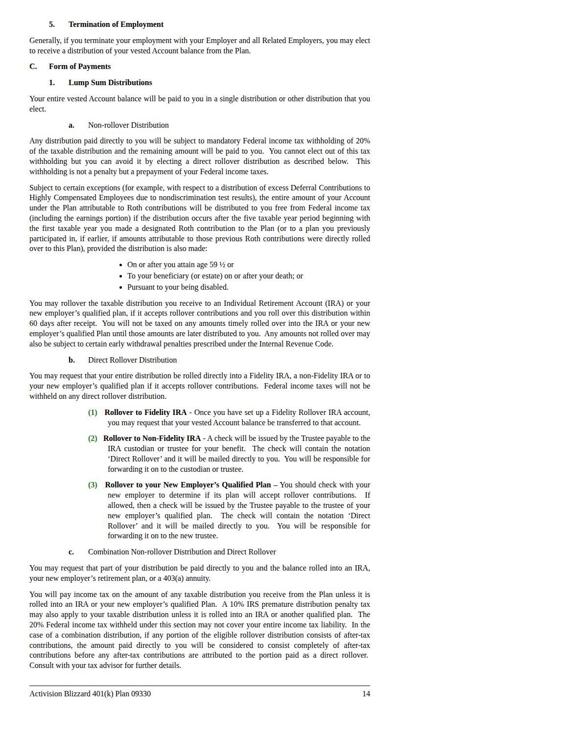5. Termination of Employment
Generally, if you terminate your employment with your Employer and all Related Employers, you may elect to receive a distribution of your vested Account balance from the Plan.
C. Form of Payments
1. Lump Sum Distributions
Your entire vested Account balance will be paid to you in a single distribution or other distribution that you elect.
a. Non-rollover Distribution
Any distribution paid directly to you will be subject to mandatory Federal income tax withholding of 20% of the taxable distribution and the remaining amount will be paid to you. You cannot elect out of this tax withholding but you can avoid it by electing a direct rollover distribution as described below. This withholding is not a penalty but a prepayment of your Federal income taxes.
Subject to certain exceptions (for example, with respect to a distribution of excess Deferral Contributions to Highly Compensated Employees due to nondiscrimination test results), the entire amount of your Account under the Plan attributable to Roth contributions will be distributed to you free from Federal income tax (including the earnings portion) if the distribution occurs after the five taxable year period beginning with the first taxable year you made a designated Roth contribution to the Plan (or to a plan you previously participated in, if earlier, if amounts attributable to those previous Roth contributions were directly rolled over to this Plan), provided the distribution is also made:
On or after you attain age 59 ½ or
To your beneficiary (or estate) on or after your death; or
Pursuant to your being disabled.
You may rollover the taxable distribution you receive to an Individual Retirement Account (IRA) or your new employer’s qualified plan, if it accepts rollover contributions and you roll over this distribution within 60 days after receipt. You will not be taxed on any amounts timely rolled over into the IRA or your new employer’s qualified Plan until those amounts are later distributed to you. Any amounts not rolled over may also be subject to certain early withdrawal penalties prescribed under the Internal Revenue Code.
b. Direct Rollover Distribution
You may request that your entire distribution be rolled directly into a Fidelity IRA, a non-Fidelity IRA or to your new employer’s qualified plan if it accepts rollover contributions. Federal income taxes will not be withheld on any direct rollover distribution.
(1) Rollover to Fidelity IRA - Once you have set up a Fidelity Rollover IRA account, you may request that your vested Account balance be transferred to that account.
(2) Rollover to Non-Fidelity IRA - A check will be issued by the Trustee payable to the IRA custodian or trustee for your benefit. The check will contain the notation ‘Direct Rollover’ and it will be mailed directly to you. You will be responsible for forwarding it on to the custodian or trustee.
(3) Rollover to your New Employer’s Qualified Plan – You should check with your new employer to determine if its plan will accept rollover contributions. If allowed, then a check will be issued by the Trustee payable to the trustee of your new employer’s qualified plan. The check will contain the notation ‘Direct Rollover’ and it will be mailed directly to you. You will be responsible for forwarding it on to the new trustee.
c. Combination Non-rollover Distribution and Direct Rollover
You may request that part of your distribution be paid directly to you and the balance rolled into an IRA, your new employer’s retirement plan, or a 403(a) annuity.
You will pay income tax on the amount of any taxable distribution you receive from the Plan unless it is rolled into an IRA or your new employer’s qualified Plan. A 10% IRS premature distribution penalty tax may also apply to your taxable distribution unless it is rolled into an IRA or another qualified plan. The 20% Federal income tax withheld under this section may not cover your entire income tax liability. In the case of a combination distribution, if any portion of the eligible rollover distribution consists of after-tax contributions, the amount paid directly to you will be considered to consist completely of after-tax contributions before any after-tax contributions are attributed to the portion paid as a direct rollover. Consult with your tax advisor for further details.
Activision Blizzard 401(k) Plan 09330 14